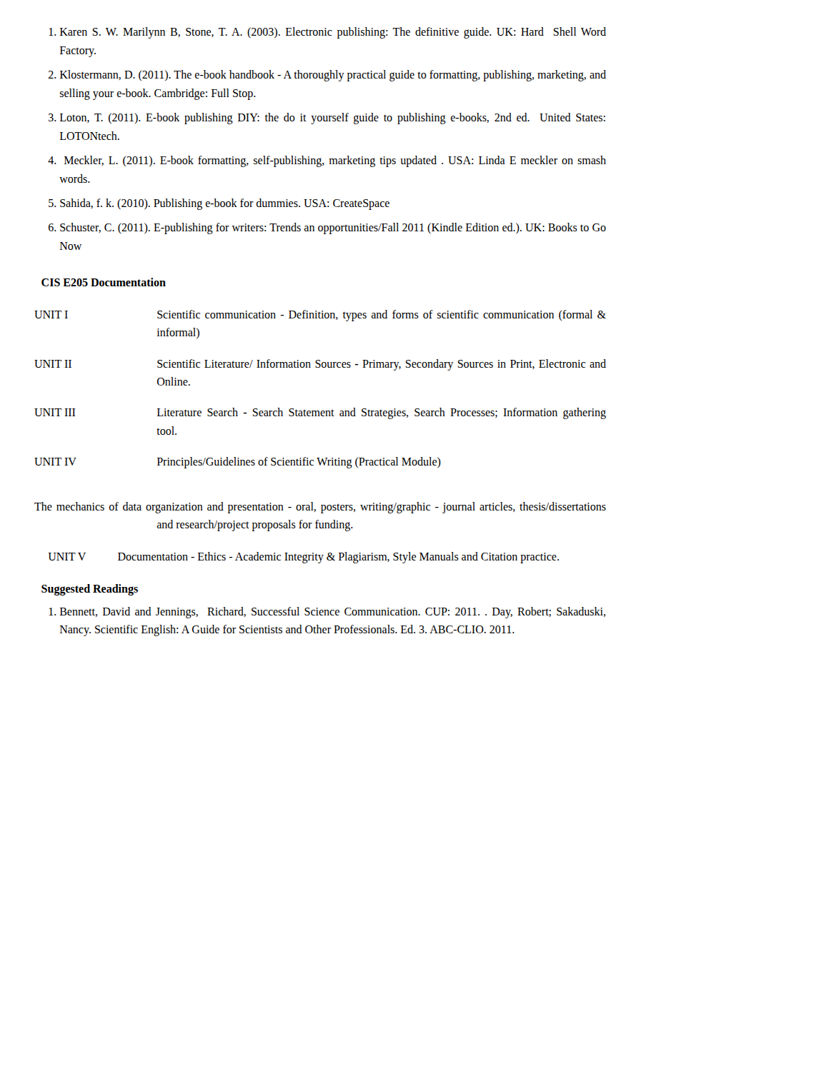Karen S. W. Marilynn B, Stone, T. A. (2003). Electronic publishing: The definitive guide. UK: Hard Shell Word Factory.
Klostermann, D. (2011). The e-book handbook - A thoroughly practical guide to formatting, publishing, marketing, and selling your e-book. Cambridge: Full Stop.
Loton, T. (2011). E-book publishing DIY: the do it yourself guide to publishing e-books, 2nd ed. United States: LOTONtech.
Meckler, L. (2011). E-book formatting, self-publishing, marketing tips updated . USA: Linda E meckler on smash words.
Sahida, f. k. (2010). Publishing e-book for dummies. USA: CreateSpace
Schuster, C. (2011). E-publishing for writers: Trends an opportunities/Fall 2011 (Kindle Edition ed.). UK: Books to Go Now
CIS E205 Documentation
| UNIT I | Scientific communication - Definition, types and forms of scientific communication (formal & informal) |
| UNIT II | Scientific Literature/ Information Sources - Primary, Secondary Sources in Print, Electronic and Online. |
| UNIT III | Literature Search - Search Statement and Strategies, Search Processes; Information gathering tool. |
| UNIT IV | Principles/Guidelines of Scientific Writing (Practical Module) |
The mechanics of data organization and presentation - oral, posters, writing/graphic - journal articles, thesis/dissertations and research/project proposals for funding.
UNIT V Documentation - Ethics - Academic Integrity & Plagiarism, Style Manuals and Citation practice.
Suggested Readings
Bennett, David and Jennings, Richard, Successful Science Communication. CUP: 2011. . Day, Robert; Sakaduski, Nancy. Scientific English: A Guide for Scientists and Other Professionals. Ed. 3. ABC-CLIO. 2011.